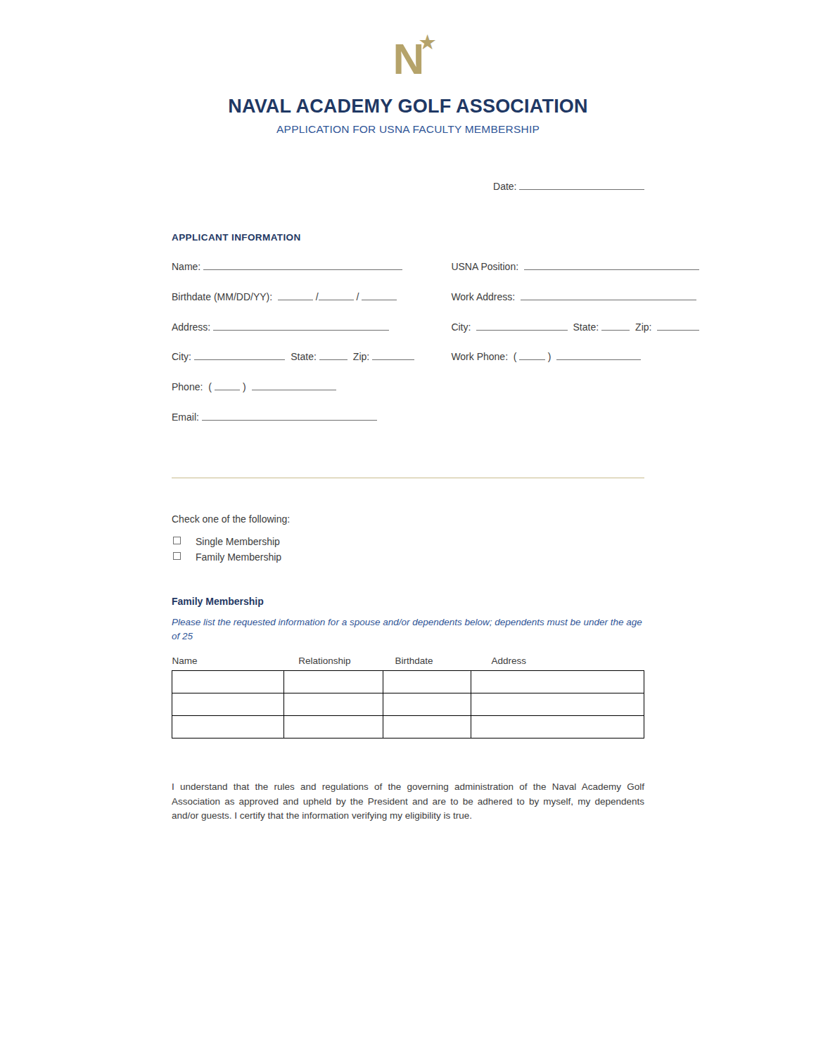N★
NAVAL ACADEMY GOLF ASSOCIATION
APPLICATION FOR USNA FACULTY MEMBERSHIP
Date:
APPLICANT INFORMATION
Name:
Birthdate (MM/DD/YY): / /
Address:
City: State: Zip:
Phone: ( )
Email:
USNA Position:
Work Address:
City: State: Zip:
Work Phone: ( )
Check one of the following:
Single Membership
Family Membership
Family Membership
Please list the requested information for a spouse and/or dependents below; dependents must be under the age of 25
| Name | Relationship | Birthdate | Address |
| --- | --- | --- | --- |
I understand that the rules and regulations of the governing administration of the Naval Academy Golf Association as approved and upheld by the President and are to be adhered to by myself, my dependents and/or guests. I certify that the information verifying my eligibility is true.